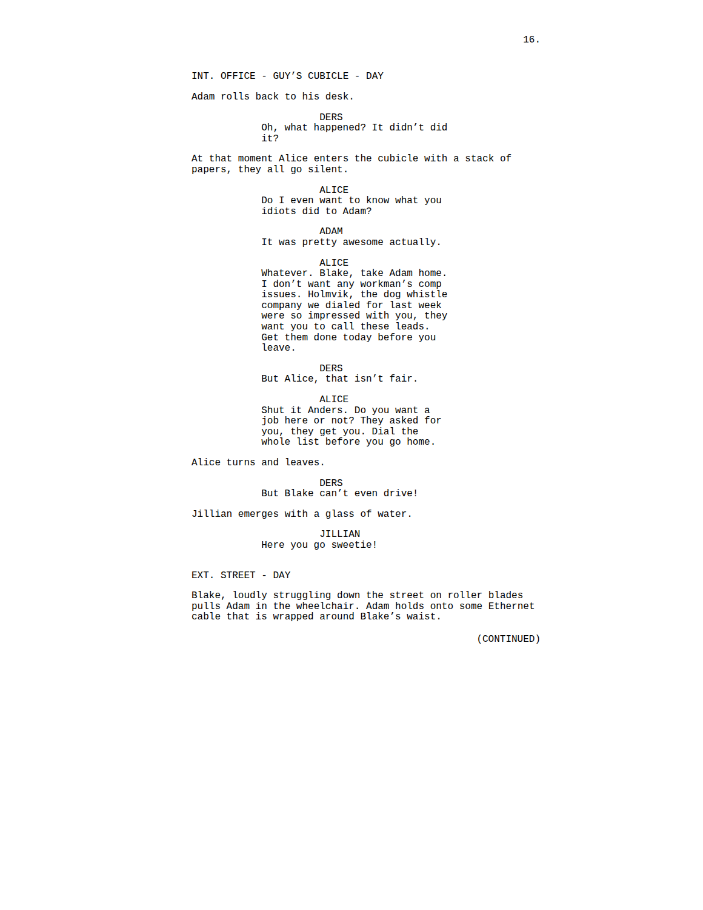16.
INT. OFFICE - GUY’S CUBICLE - DAY
Adam rolls back to his desk.
DERS
Oh, what happened? It didn’t did it?
At that moment Alice enters the cubicle with a stack of papers, they all go silent.
ALICE
Do I even want to know what you idiots did to Adam?
ADAM
It was pretty awesome actually.
ALICE
Whatever. Blake, take Adam home. I don’t want any workman’s comp issues. Holmvik, the dog whistle company we dialed for last week were so impressed with you, they want you to call these leads. Get them done today before you leave.
DERS
But Alice, that isn’t fair.
ALICE
Shut it Anders. Do you want a job here or not? They asked for you, they get you. Dial the whole list before you go home.
Alice turns and leaves.
DERS
But Blake can’t even drive!
Jillian emerges with a glass of water.
JILLIAN
Here you go sweetie!
EXT. STREET - DAY
Blake, loudly struggling down the street on roller blades pulls Adam in the wheelchair. Adam holds onto some Ethernet cable that is wrapped around Blake’s waist.
(CONTINUED)